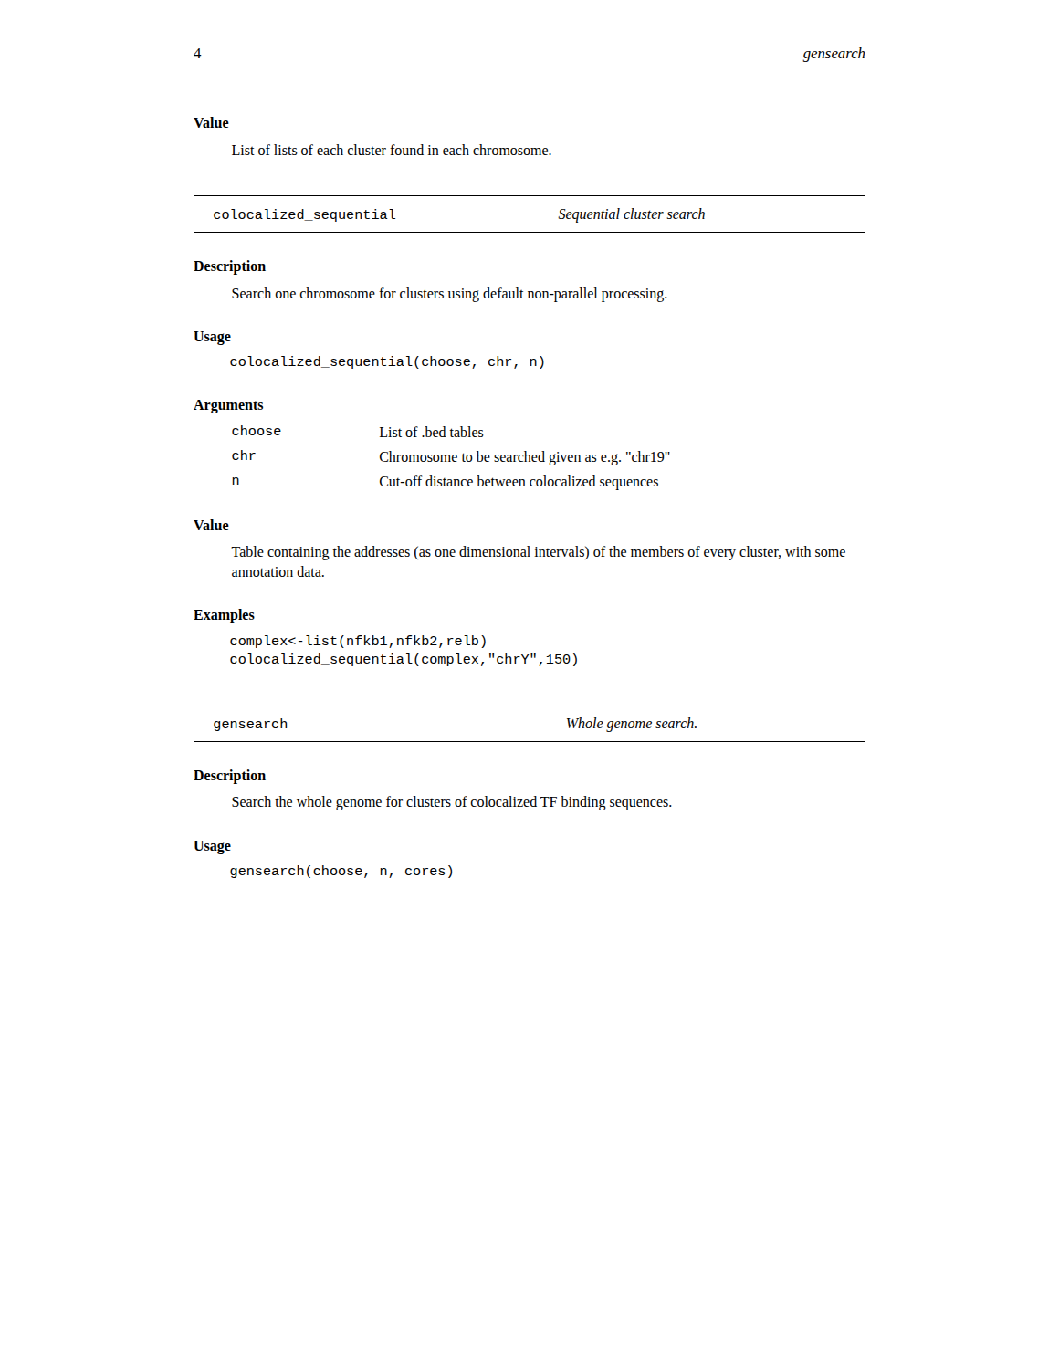4 gensearch
Value
List of lists of each cluster found in each chromosome.
colocalized_sequential Sequential cluster search
Description
Search one chromosome for clusters using default non-parallel processing.
Usage
colocalized_sequential(choose, chr, n)
Arguments
choose
List of .bed tables
chr
Chromosome to be searched given as e.g. "chr19"
n
Cut-off distance between colocalized sequences
Value
Table containing the addresses (as one dimensional intervals) of the members of every cluster, with some annotation data.
Examples
complex<-list(nfkb1,nfkb2,relb)
colocalized_sequential(complex,"chrY",150)
gensearch Whole genome search.
Description
Search the whole genome for clusters of colocalized TF binding sequences.
Usage
gensearch(choose, n, cores)